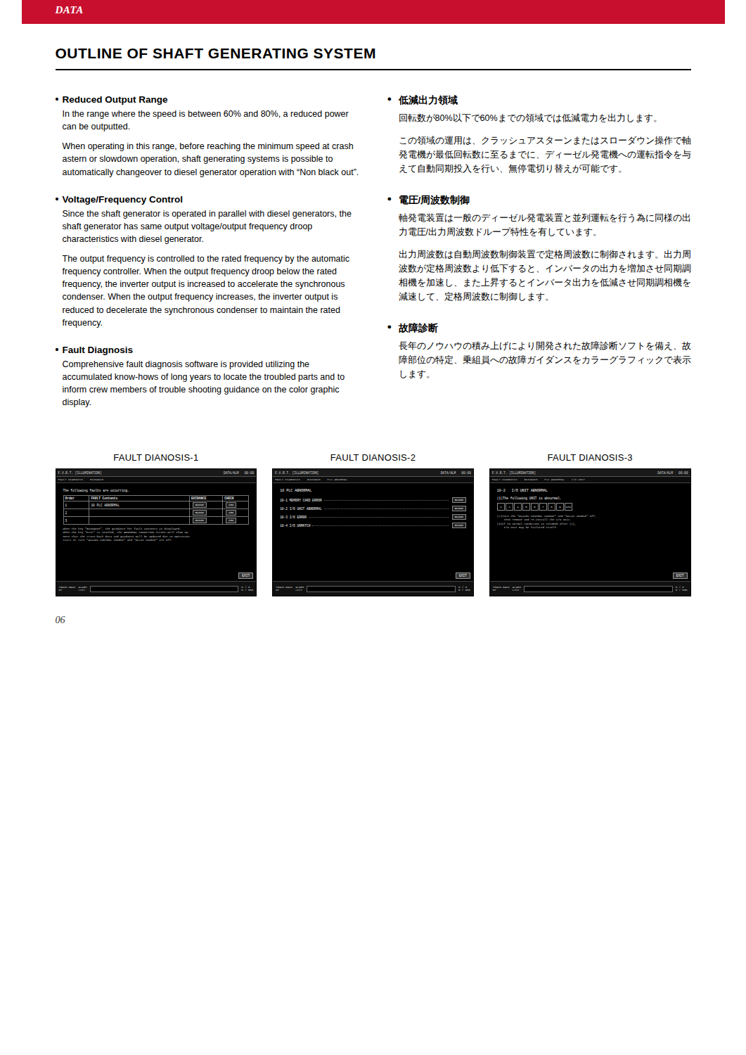DATA
OUTLINE OF SHAFT GENERATING SYSTEM
Reduced Output Range
In the range where the speed is between 60% and 80%, a reduced power can be outputted.
When operating in this range, before reaching the minimum speed at crash astern or slowdown operation, shaft generating systems is possible to automatically changeover to diesel generator operation with “Non black out”.
Voltage/Frequency Control
Since the shaft generator is operated in parallel with diesel generators, the shaft generator has same output voltage/output frequency droop characteristics with diesel generator.
The output frequency is controlled to the rated frequency by the automatic frequency controller. When the output frequency droop below the rated frequency, the inverter output is increased to accelerate the synchronous condenser. When the output frequency increases, the inverter output is reduced to decelerate the synchronous condenser to maintain the rated frequency.
Fault Diagnosis
Comprehensive fault diagnosis software is provided utilizing the accumulated know-hows of long years to locate the troubled parts and to inform crew members of trouble shooting guidance on the color graphic display.
低減出力領域
回転数が80%以下で60%までの領域では低減電力を出力します。
この領域の運用は、クラッシュアスターンまたはスローダウン操作で軸発電機が最低回転数に至るまでに、ディーゼル発電機への運転指令を与えて自動同期投入を行い、無停電切り替えが可能です。
電圧/周波数制御
軸発電装置は一般のディーゼル発電装置と並列運転を行う為に同様の出力電圧/出力周波数ドループ特性を有しています。
出力周波数は自動周波数制御装置で定格周波数に制御されます。出力周波数が定格周波数より低下すると、インバータの出力を増加させ同期調相機を加速し、また上昇するとインバータ出力を低減させ同期調相機を減速して、定格周波数に制御します。
故障診断
長年のノウハウの積み上げにより開発された故障診断ソフトを備え、故障部位の特定、乗組員への故障ガイダンスをカラーグラフィックで表示します。
FAULT DIANOSIS-1
F.V.R.T. [ILLUMINATION] DATA/ALM 00:00
FAULT DIAGNOSIS GUIDANCE
The following faults are occurring.
| Order | FAULT Contents | GUIDANCE | CHECK |
| --- | --- | --- | --- |
| 1 | 10 PLC ABNORMAL | GUIDE | CHK |
| 2 | | GUIDE | CHK |
| 3 | | GUIDE | CHK |
When the key "GUIDANCE", the guidance for fault contents is displayed.
When the key "EXIT" is touched, the ABNORMAL CONDITION screen will show up.
Note that the trace-back data and guidance will be updated due to operation
start or turn "AC440V CONTROL SOURCE" and "DC24V SOURCE" are off.
EXIT
TRACE-BACK
DP ALARM
LIST
0 / 0
0 / 000
FAULT DIANOSIS-2
F.V.R.T. [ILLUMINATION] DATA/ALM 00:00
FAULT DIAGNOSIS GUIDANCE PLC ABNORMAL
10 PLC ABNORMAL
10-1 MEMORY CARD ERROR GUIDE
10-2 I/O UNIT ABNORMAL GUIDE
10-3 I/O ERROR GUIDE
10-4 I/O UNMATCH GUIDE
EXIT
TRACE-BACK
DP ALARM
LIST
0 / 0
0 / 000
FAULT DIANOSIS-3
F.V.R.T. [ILLUMINATION] DATA/ALM 00:00
FAULT DIAGNOSIS GUIDANCE PLC ABNORMAL I/O UNIT
10-2 I/O UNIT ABNORMAL
(1)The following UNIT is abnormal.
1
2
4
5
6
7
8
9
CPU
(2)Turn the "AC440V CONTROL SOURCE" and "DC24V SOURCE" off,
then remove and re-install the I/O unit.
(3)If no normal condition is resumed after (2),
I/O unit may be failured itself.
EXIT
TRACE-BACK
DP ALARM
LIST
0 / 0
0 / 000
06